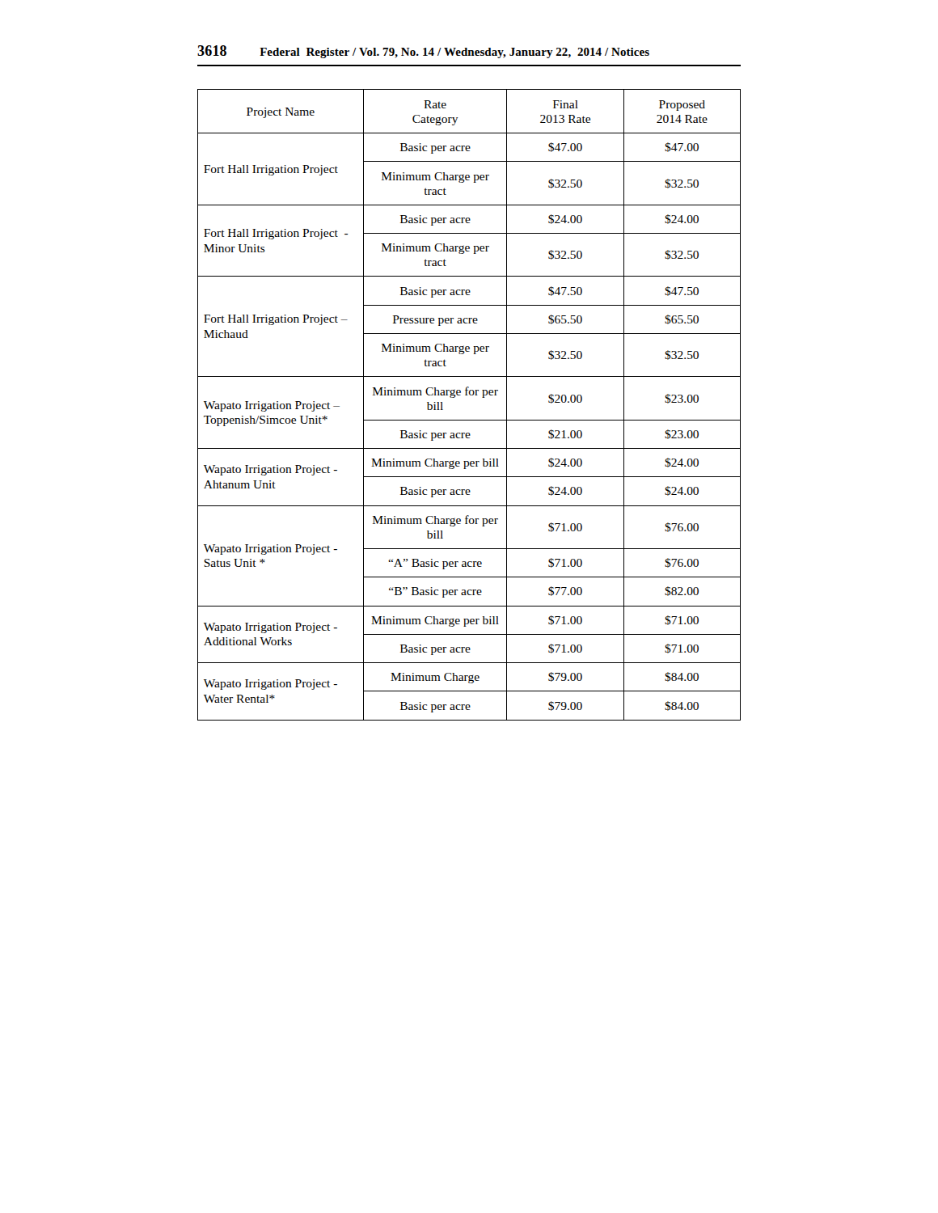3618 Federal Register / Vol. 79, No. 14 / Wednesday, January 22, 2014 / Notices
| Project Name | Rate Category | Final 2013 Rate | Proposed 2014 Rate |
| --- | --- | --- | --- |
| Fort Hall Irrigation Project | Basic per acre | $47.00 | $47.00 |
| Minimum Charge per tract | $32.50 | $32.50 |
| Fort Hall Irrigation Project - Minor Units | Basic per acre | $24.00 | $24.00 |
| Minimum Charge per tract | $32.50 | $32.50 |
| Fort Hall Irrigation Project – Michaud | Basic per acre | $47.50 | $47.50 |
| Pressure per acre | $65.50 | $65.50 |
| Minimum Charge per tract | $32.50 | $32.50 |
| Wapato Irrigation Project – Toppenish/Simcoe Unit* | Minimum Charge for per bill | $20.00 | $23.00 |
| Basic per acre | $21.00 | $23.00 |
| Wapato Irrigation Project - Ahtanum Unit | Minimum Charge per bill | $24.00 | $24.00 |
| Basic per acre | $24.00 | $24.00 |
| Wapato Irrigation Project - Satus Unit * | Minimum Charge for per bill | $71.00 | $76.00 |
| “A” Basic per acre | $71.00 | $76.00 |
| “B” Basic per acre | $77.00 | $82.00 |
| Wapato Irrigation Project - Additional Works | Minimum Charge per bill | $71.00 | $71.00 |
| Basic per acre | $71.00 | $71.00 |
| Wapato Irrigation Project - Water Rental* | Minimum Charge | $79.00 | $84.00 |
| Basic per acre | $79.00 | $84.00 |